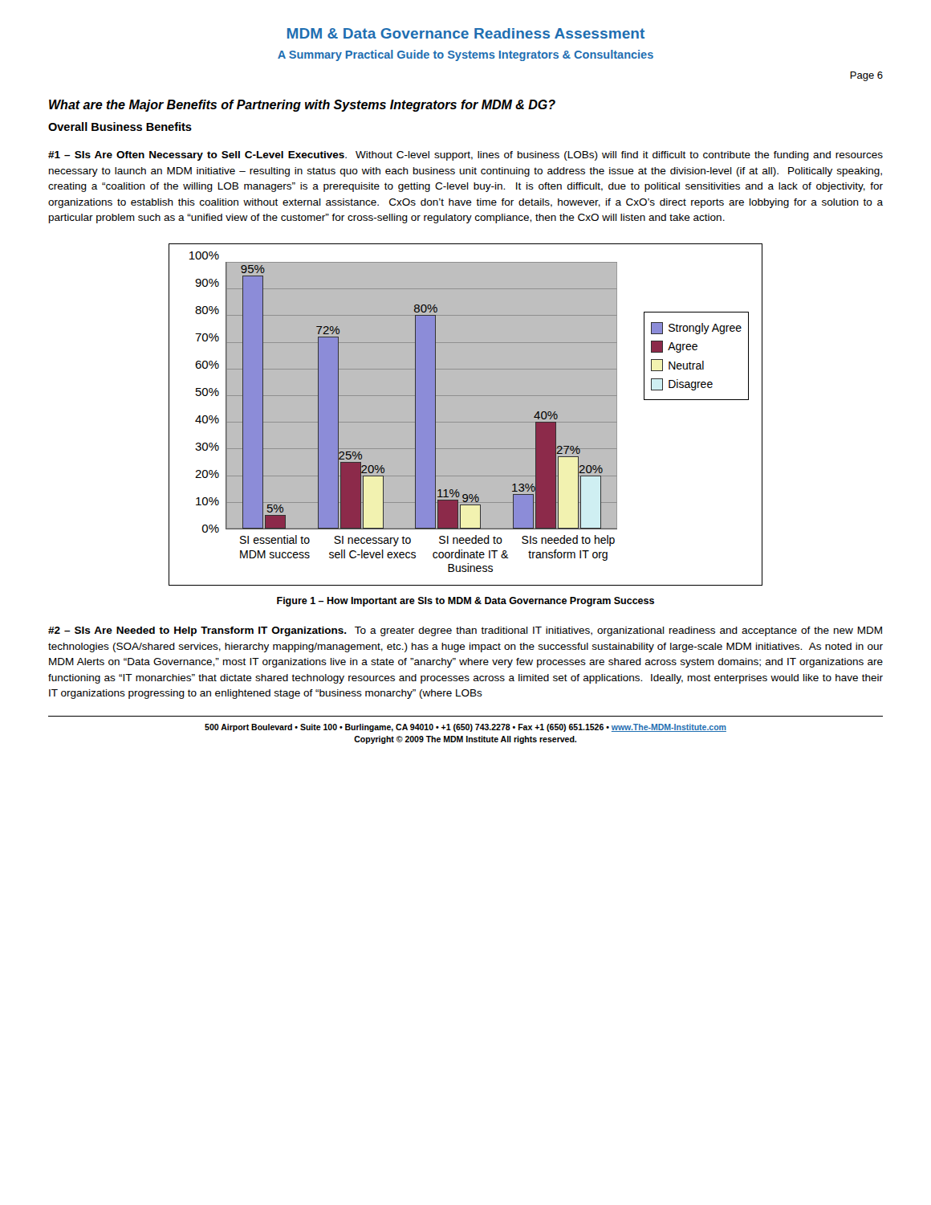MDM & Data Governance Readiness Assessment
A Summary Practical Guide to Systems Integrators & Consultancies
Page 6
What are the Major Benefits of Partnering with Systems Integrators for MDM & DG?
Overall Business Benefits
#1 – SIs Are Often Necessary to Sell C-Level Executives. Without C-level support, lines of business (LOBs) will find it difficult to contribute the funding and resources necessary to launch an MDM initiative – resulting in status quo with each business unit continuing to address the issue at the division-level (if at all). Politically speaking, creating a “coalition of the willing LOB managers” is a prerequisite to getting C-level buy-in. It is often difficult, due to political sensitivities and a lack of objectivity, for organizations to establish this coalition without external assistance. CxOs don’t have time for details, however, if a CxO’s direct reports are lobbying for a solution to a particular problem such as a “unified view of the customer” for cross-selling or regulatory compliance, then the CxO will listen and take action.
100% 90% 80% 70% 60% 50% 40% 30% 20% 10% 0%
95%
5%
72%
25%
20%
80%
11%
9%
13%
40%
27%
20%
Strongly Agree
Agree
Neutral
Disagree
SI essential to MDM success
SI necessary to sell C-level execs
SI needed to coordinate IT & Business
SIs needed to help transform IT org
Figure 1 – How Important are SIs to MDM & Data Governance Program Success
#2 – SIs Are Needed to Help Transform IT Organizations. To a greater degree than traditional IT initiatives, organizational readiness and acceptance of the new MDM technologies (SOA/shared services, hierarchy mapping/management, etc.) has a huge impact on the successful sustainability of large-scale MDM initiatives. As noted in our MDM Alerts on “Data Governance,” most IT organizations live in a state of ”anarchy” where very few processes are shared across system domains; and IT organizations are functioning as “IT monarchies” that dictate shared technology resources and processes across a limited set of applications. Ideally, most enterprises would like to have their IT organizations progressing to an enlightened stage of “business monarchy” (where LOBs
500 Airport Boulevard • Suite 100 • Burlingame, CA 94010 • +1 (650) 743.2278 • Fax +1 (650) 651.1526 • www.The-MDM-Institute.com
Copyright © 2009 The MDM Institute All rights reserved.